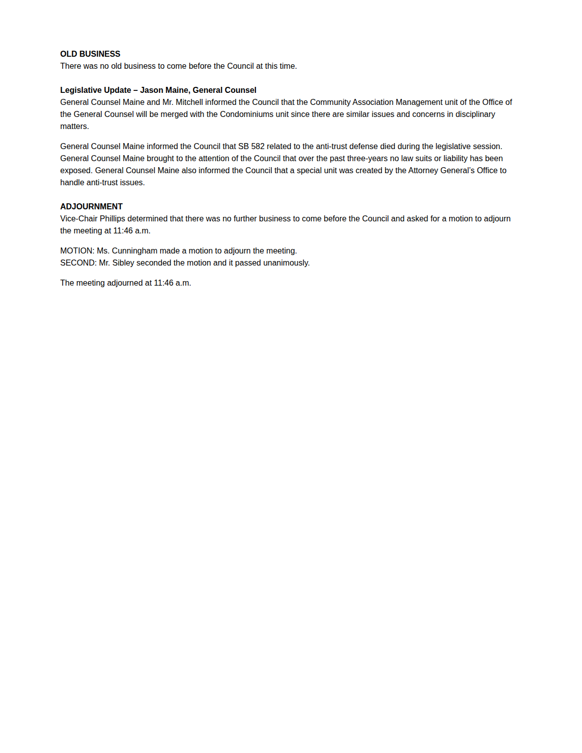OLD BUSINESS
There was no old business to come before the Council at this time.
Legislative Update – Jason Maine, General Counsel
General Counsel Maine and Mr. Mitchell informed the Council that the Community Association Management unit of the Office of the General Counsel will be merged with the Condominiums unit since there are similar issues and concerns in disciplinary matters.
General Counsel Maine informed the Council that SB 582 related to the anti-trust defense died during the legislative session. General Counsel Maine brought to the attention of the Council that over the past three-years no law suits or liability has been exposed. General Counsel Maine also informed the Council that a special unit was created by the Attorney General’s Office to handle anti-trust issues.
ADJOURNMENT
Vice-Chair Phillips determined that there was no further business to come before the Council and asked for a motion to adjourn the meeting at 11:46 a.m.
MOTION: Ms. Cunningham made a motion to adjourn the meeting.
SECOND: Mr. Sibley seconded the motion and it passed unanimously.
The meeting adjourned at 11:46 a.m.